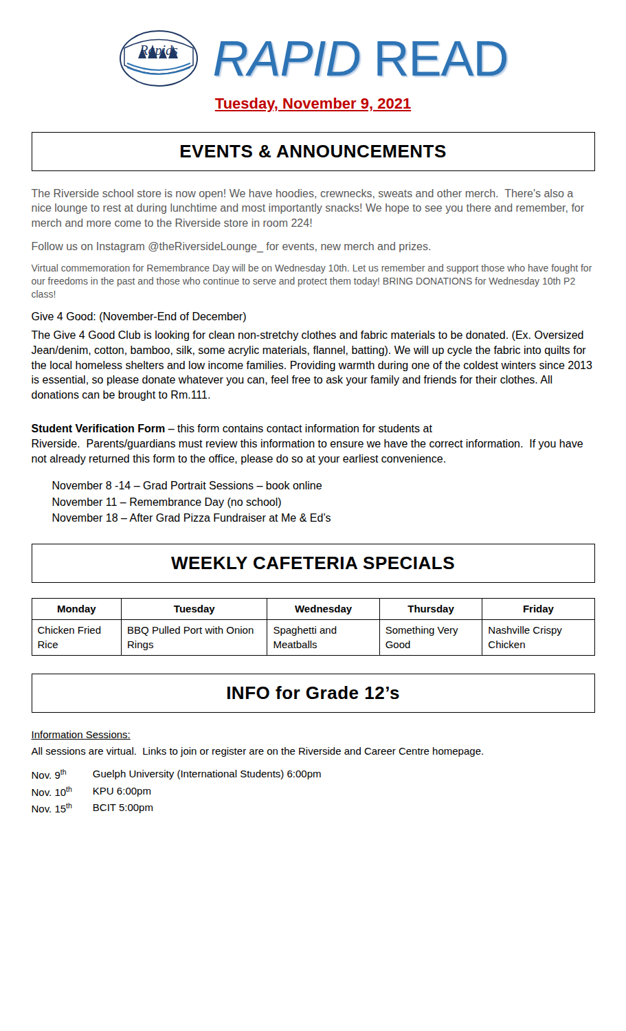Rapids
RAPID READ
Tuesday, November 9, 2021
EVENTS & ANNOUNCEMENTS
The Riverside school store is now open! We have hoodies, crewnecks, sweats and other merch. There's also a nice lounge to rest at during lunchtime and most importantly snacks! We hope to see you there and remember, for merch and more come to the Riverside store in room 224!
Follow us on Instagram @theRiversideLounge_ for events, new merch and prizes.
Virtual commemoration for Remembrance Day will be on Wednesday 10th. Let us remember and support those who have fought for our freedoms in the past and those who continue to serve and protect them today! BRING DONATIONS for Wednesday 10th P2 class!
Give 4 Good: (November-End of December)
The Give 4 Good Club is looking for clean non-stretchy clothes and fabric materials to be donated. (Ex. Oversized Jean/denim, cotton, bamboo, silk, some acrylic materials, flannel, batting). We will up cycle the fabric into quilts for the local homeless shelters and low income families. Providing warmth during one of the coldest winters since 2013 is essential, so please donate whatever you can, feel free to ask your family and friends for their clothes. All donations can be brought to Rm.111.
Student Verification Form – this form contains contact information for students at
Riverside. Parents/guardians must review this information to ensure we have the correct information. If you have not already returned this form to the office, please do so at your earliest convenience.
November 8 -14 – Grad Portrait Sessions – book online
November 11 – Remembrance Day (no school)
November 18 – After Grad Pizza Fundraiser at Me & Ed’s
WEEKLY CAFETERIA SPECIALS
| Monday | Tuesday | Wednesday | Thursday | Friday |
| --- | --- | --- | --- | --- |
| Chicken Fried Rice | BBQ Pulled Port with Onion Rings | Spaghetti and Meatballs | Something Very Good | Nashville Crispy Chicken |
INFO for Grade 12’s
Information Sessions:
All sessions are virtual. Links to join or register are on the Riverside and Career Centre homepage.
| Nov. 9 th | Guelph University (International Students) 6:00pm |
| Nov. 10 th | KPU 6:00pm |
| Nov. 15 th | BCIT 5:00pm |